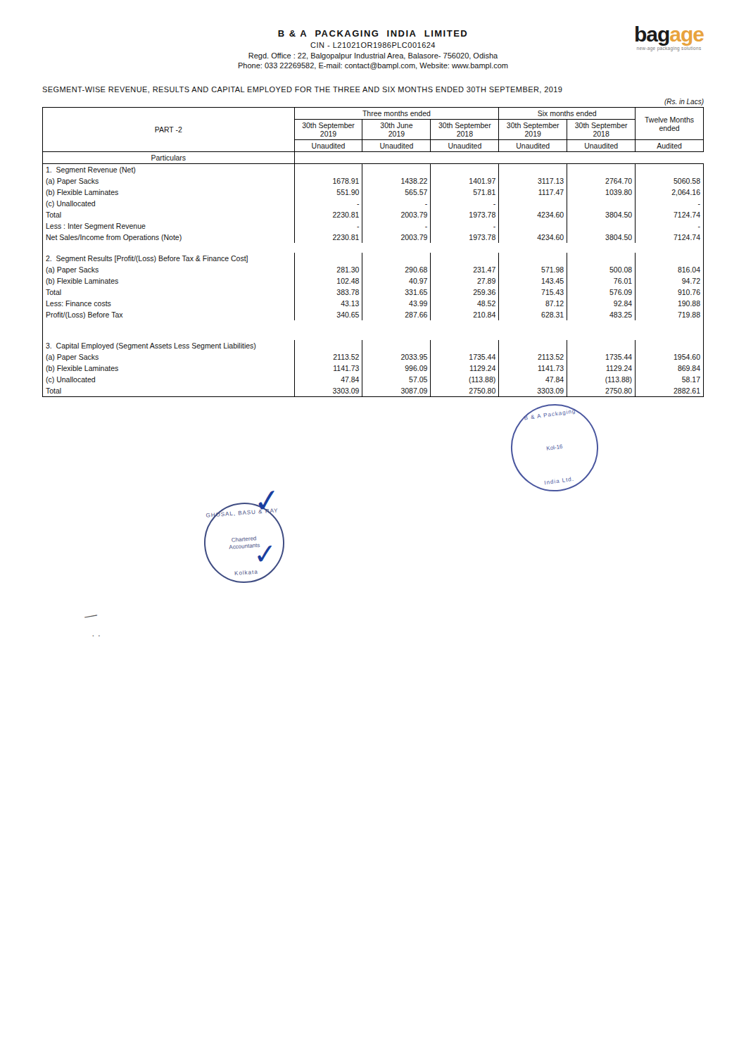bagage
new-age packaging solutions
B & A PACKAGING INDIA LIMITED
CIN - L21021OR1986PLC001624
Regd. Office : 22, Balgopalpur Industrial Area, Balasore- 756020, Odisha
Phone: 033 22269582, E-mail: contact@bampl.com, Website: www.bampl.com
SEGMENT-WISE REVENUE, RESULTS AND CAPITAL EMPLOYED FOR THE THREE AND SIX MONTHS ENDED 30TH SEPTEMBER, 2019
(Rs. in Lacs)
| PART -2 | Three months ended | Six months ended | Twelve Months ended |
| --- | --- | --- | --- |
| 30th September 2019 | 30th June 2019 | 30th September 2018 | 30th September 2019 | 30th September 2018 |
| Unaudited | Unaudited | Unaudited | Unaudited | Unaudited | Audited |
| Particulars | |
| 1. Segment Revenue (Net) | | | | | | |
| (a) Paper Sacks | 1678.91 | 1438.22 | 1401.97 | 3117.13 | 2764.70 | 5060.58 |
| (b) Flexible Laminates | 551.90 | 565.57 | 571.81 | 1117.47 | 1039.80 | 2,064.16 |
| (c) Unallocated | - | - | - | | | - |
| Total | 2230.81 | 2003.79 | 1973.78 | 4234.60 | 3804.50 | 7124.74 |
| Less : Inter Segment Revenue | - | - | - | | | - |
| Net Sales/Income from Operations (Note) | 2230.81 | 2003.79 | 1973.78 | 4234.60 | 3804.50 | 7124.74 |
| 2. Segment Results [Profit/(Loss) Before Tax & Finance Cost] | | | | | | |
| (a) Paper Sacks | 281.30 | 290.68 | 231.47 | 571.98 | 500.08 | 816.04 |
| (b) Flexible Laminates | 102.48 | 40.97 | 27.89 | 143.45 | 76.01 | 94.72 |
| Total | 383.78 | 331.65 | 259.36 | 715.43 | 576.09 | 910.76 |
| Less: Finance costs | 43.13 | 43.99 | 48.52 | 87.12 | 92.84 | 190.88 |
| Profit/(Loss) Before Tax | 340.65 | 287.66 | 210.84 | 628.31 | 483.25 | 719.88 |
| 3. Capital Employed (Segment Assets Less Segment Liabilities) | | | | | | |
| (a) Paper Sacks | 2113.52 | 2033.95 | 1735.44 | 2113.52 | 1735.44 | 1954.60 |
| (b) Flexible Laminates | 1141.73 | 996.09 | 1129.24 | 1141.73 | 1129.24 | 869.84 |
| (c) Unallocated | 47.84 | 57.05 | (113.88) | 47.84 | (113.88) | 58.17 |
| Total | 3303.09 | 3087.09 | 2750.80 | 3303.09 | 2750.80 | 2882.61 |
B & A Packaging
Kol-16
India Ltd.
GHOSAL, BASU & RAY
Chartered
Accountants
Kolkata
✓
✓
—
· ·